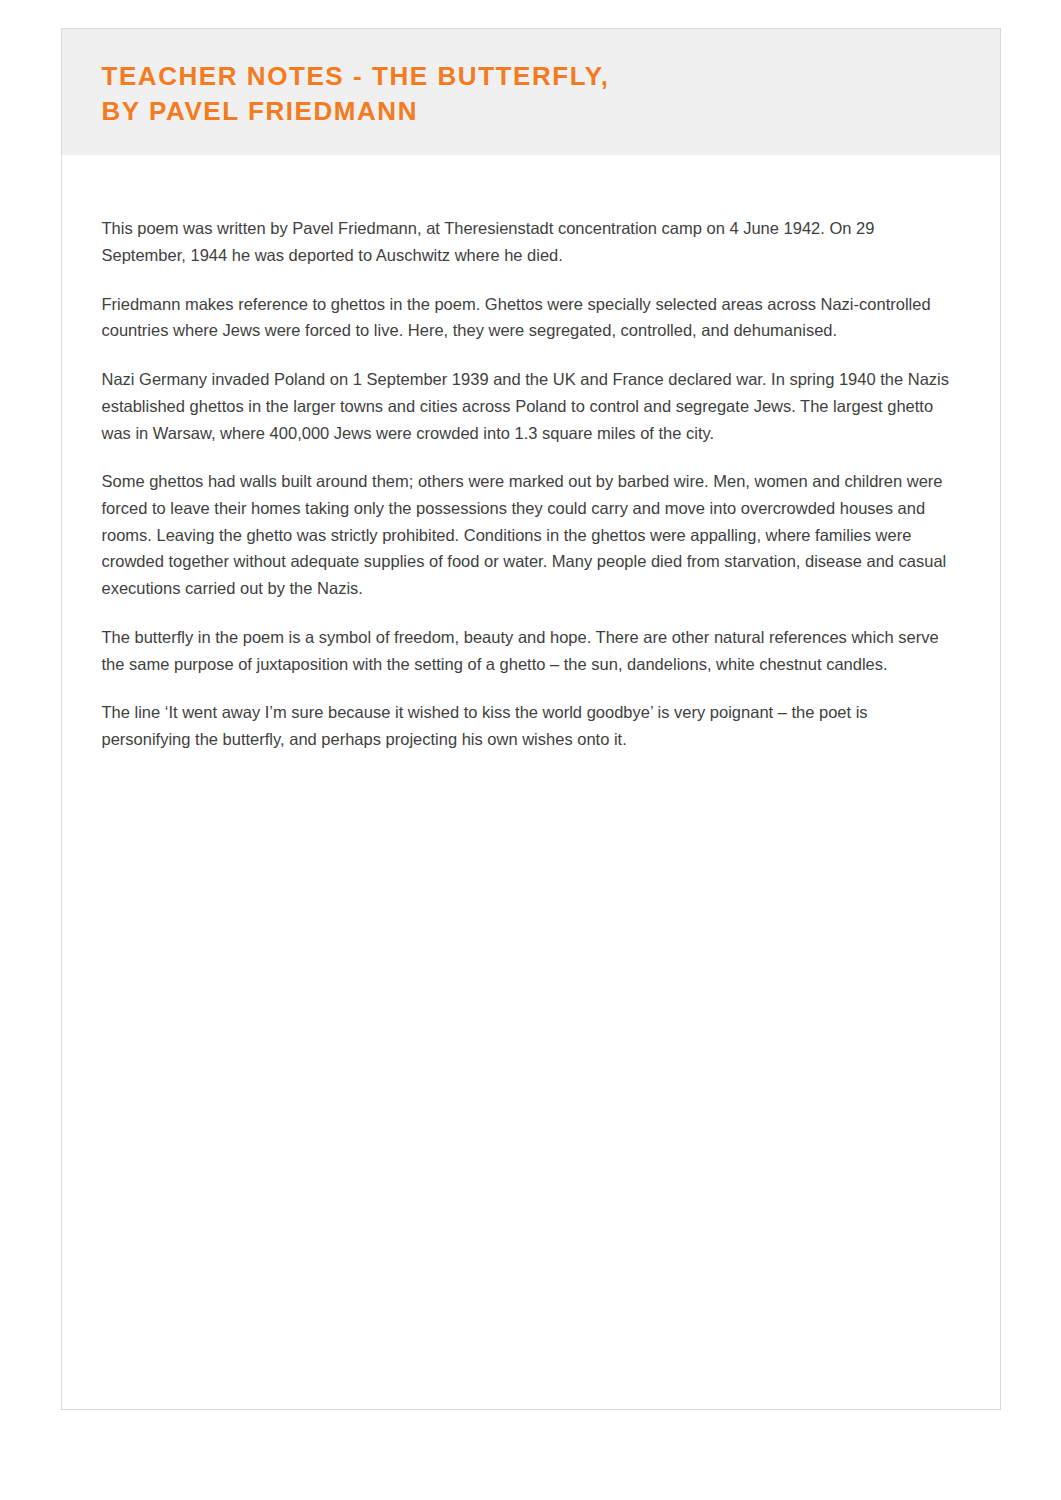Teacher notes - The Butterfly,
by Pavel Friedmann
This poem was written by Pavel Friedmann, at Theresienstadt concentration camp on 4 June 1942. On 29 September, 1944 he was deported to Auschwitz where he died.
Friedmann makes reference to ghettos in the poem. Ghettos were specially selected areas across Nazi-controlled countries where Jews were forced to live. Here, they were segregated, controlled, and dehumanised.
Nazi Germany invaded Poland on 1 September 1939 and the UK and France declared war. In spring 1940 the Nazis established ghettos in the larger towns and cities across Poland to control and segregate Jews. The largest ghetto was in Warsaw, where 400,000 Jews were crowded into 1.3 square miles of the city.
Some ghettos had walls built around them; others were marked out by barbed wire. Men, women and children were forced to leave their homes taking only the possessions they could carry and move into overcrowded houses and rooms. Leaving the ghetto was strictly prohibited. Conditions in the ghettos were appalling, where families were crowded together without adequate supplies of food or water. Many people died from starvation, disease and casual executions carried out by the Nazis.
The butterfly in the poem is a symbol of freedom, beauty and hope. There are other natural references which serve the same purpose of juxtaposition with the setting of a ghetto – the sun, dandelions, white chestnut candles.
The line ‘It went away I’m sure because it wished to kiss the world goodbye’ is very poignant – the poet is personifying the butterfly, and perhaps projecting his own wishes onto it.